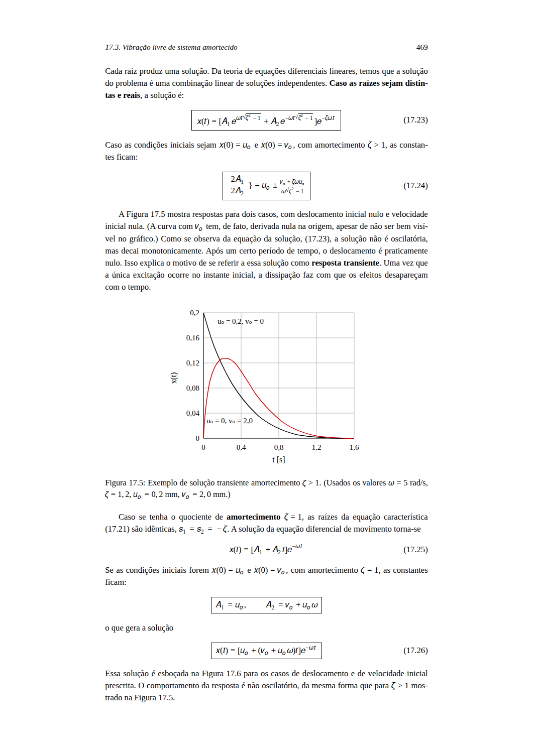17.3. Vibração livre de sistema amortecido 469
Cada raiz produz uma solução. Da teoria de equações diferenciais lineares, temos que a solução do problema é uma combinação linear de soluções independentes. Caso as raízes sejam distintas e reais, a solução é:
x(t)= [ A1 eωtζ2−1 + A2 e−ωtζ2−1 ] e−ζωt (17.23)
Caso as condições iniciais sejam x(0)=uo e x˙(0)=vo, com amortecimento ζ>1, as constantes ficam:
2A1 2A2 } = uo ± vo+ζωuo ωζ2−1 (17.24)
A Figura 17.5 mostra respostas para dois casos, com deslocamento inicial nulo e velocidade inicial nula. (A curva com vo tem, de fato, derivada nula na origem, apesar de não ser bem visível no gráfico.) Como se observa da equação da solução, (17.23), a solução não é oscilatória, mas decai monotonicamente. Após um certo período de tempo, o deslocamento é praticamente nulo. Isso explica o motivo de se referir a essa solução como resposta transiente. Uma vez que a única excitação ocorre no instante inicial, a dissipação faz com que os efeitos desapareçam com o tempo.
0,2 0,16 0,12 0,08 0,04 0 0 0,4 0,8 1,2 1,6 x(t) t [s] uo = 0,2, vo = 0 uo = 0, vo = 2,0
Figura 17.5: Exemplo de solução transiente amortecimento ζ>1. (Usados os valores ω=5 rad/s, ζ=1,2, uo=0,2 mm, vo=2,0 mm.)
Caso se tenha o quociente de amortecimento ζ=1, as raízes da equação característica (17.21) são idênticas, s1=s2=−ζ. A solução da equação diferencial de movimento torna-se
x(t)= [A1+A2t] e−ωt (17.25)
Se as condições iniciais forem x(0)=uo e x˙(0)=vo, com amortecimento ζ=1, as constantes ficam:
A1=uo, A2=vo+uoω
o que gera a solução
x(t)= [uo+(vo+uoω)t] e−ωt (17.26)
Essa solução é esboçada na Figura 17.6 para os casos de deslocamento e de velocidade inicial prescrita. O comportamento da resposta é não oscilatório, da mesma forma que para ζ>1 mostrado na Figura 17.5.